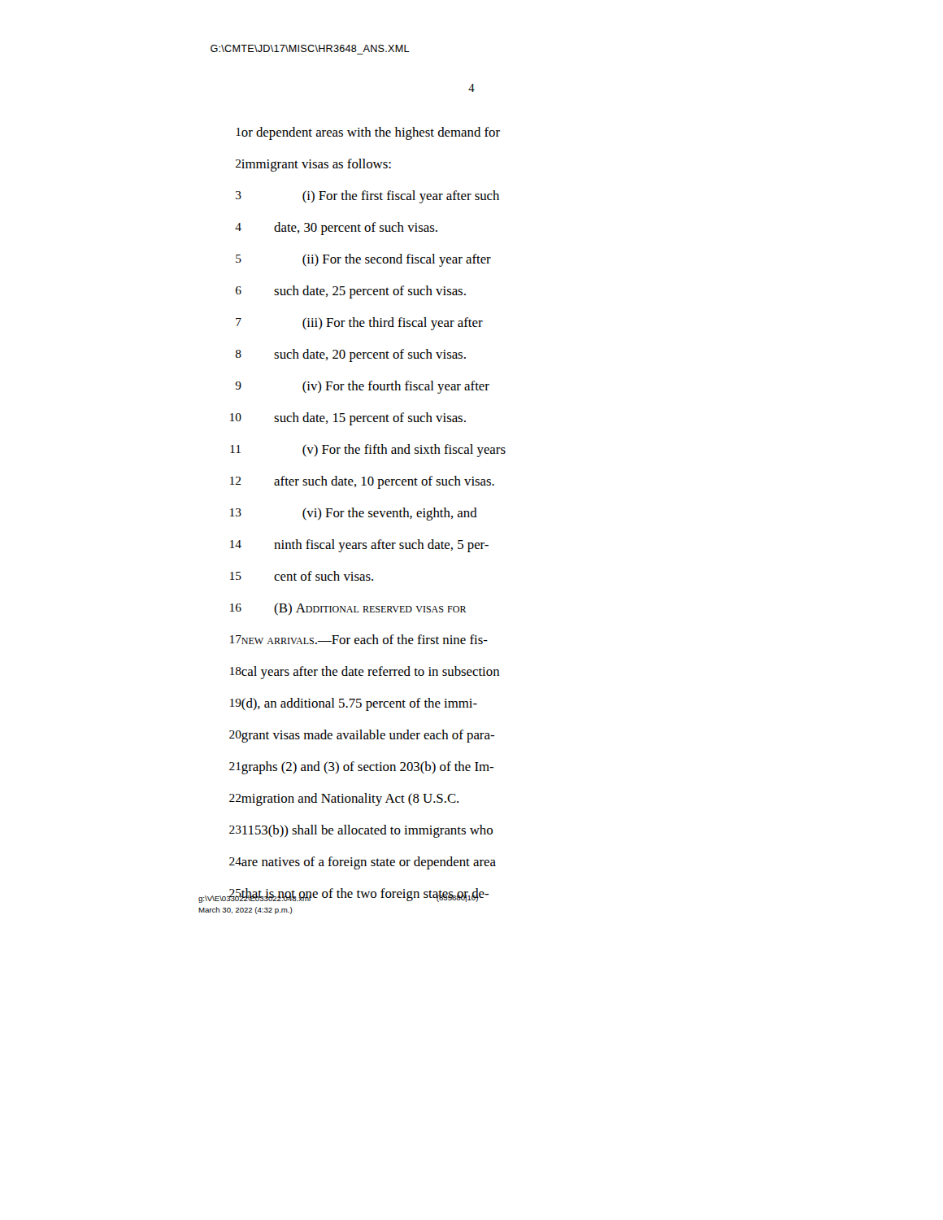G:\CMTE\JD\17\MISC\HR3648_ANS.XML
4
| 1 | or dependent areas with the highest demand for |
| 2 | immigrant visas as follows: |
| 3 | (i) For the first fiscal year after such |
| 4 | date, 30 percent of such visas. |
| 5 | (ii) For the second fiscal year after |
| 6 | such date, 25 percent of such visas. |
| 7 | (iii) For the third fiscal year after |
| 8 | such date, 20 percent of such visas. |
| 9 | (iv) For the fourth fiscal year after |
| 10 | such date, 15 percent of such visas. |
| 11 | (v) For the fifth and sixth fiscal years |
| 12 | after such date, 10 percent of such visas. |
| 13 | (vi) For the seventh, eighth, and |
| 14 | ninth fiscal years after such date, 5 per- |
| 15 | cent of such visas. |
| 16 | (B) Additional reserved visas for |
| 17 | new arrivals .—For each of the first nine fis- |
| 18 | cal years after the date referred to in subsection |
| 19 | (d), an additional 5.75 percent of the immi- |
| 20 | grant visas made available under each of para- |
| 21 | graphs (2) and (3) of section 203(b) of the Im- |
| 22 | migration and Nationality Act (8 U.S.C. |
| 23 | 1153(b)) shall be allocated to immigrants who |
| 24 | are natives of a foreign state or dependent area |
| 25 | that is not one of the two foreign states or de- |
g:\V\E\033022\E033022.048.xml
March 30, 2022 (4:32 p.m.)
(835880|10)